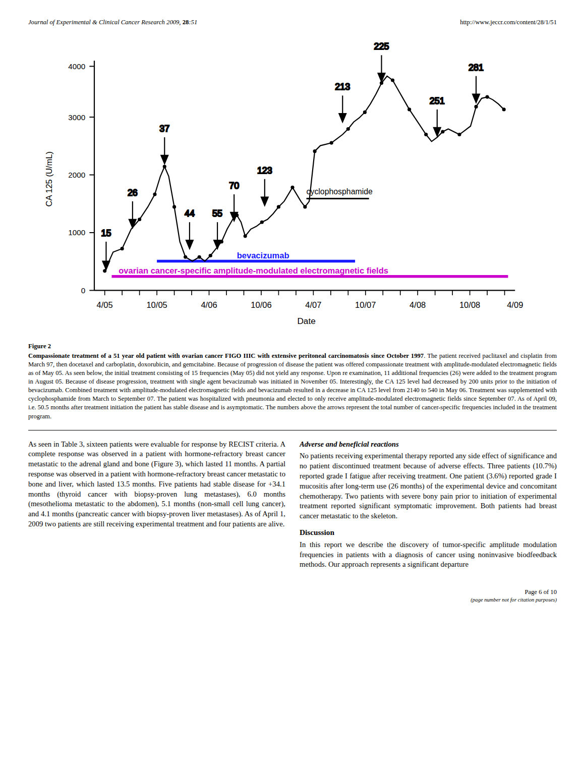Journal of Experimental & Clinical Cancer Research 2009, 28:51
http://www.jeccr.com/content/28/1/51
0 1000 2000 3000 4000 CA 125 (U/mL) 4/05 10/05 4/06 10/06 4/07 10/07 4/08 10/08 4/09 Date bevacizumab ovarian cancer-specific amplitude-modulated electromagnetic fields cyclophosphamide 15 26 37 44 55 70 123 213 225 251 281
Figure 2 Compassionate treatment of a 51 year old patient with ovarian cancer FIGO IIIC with extensive peritoneal carcinomatosis since October 1997. The patient received paclitaxel and cisplatin from March 97, then docetaxel and carboplatin, doxorubicin, and gemcitabine. Because of progression of disease the patient was offered compassionate treatment with amplitude-modulated electromagnetic fields as of May 05. As seen below, the initial treatment consisting of 15 frequencies (May 05) did not yield any response. Upon re examination, 11 additional frequencies (26) were added to the treatment program in August 05. Because of disease progression, treatment with single agent bevacizumab was initiated in November 05. Interestingly, the CA 125 level had decreased by 200 units prior to the initiation of bevacizumab. Combined treatment with amplitude-modulated electromagnetic fields and bevacizumab resulted in a decrease in CA 125 level from 2140 to 540 in May 06. Treatment was supplemented with cyclophosphamide from March to September 07. The patient was hospitalized with pneumonia and elected to only receive amplitude-modulated electromagnetic fields since September 07. As of April 09, i.e. 50.5 months after treatment initiation the patient has stable disease and is asymptomatic. The numbers above the arrows represent the total number of cancer-specific frequencies included in the treatment program.
As seen in Table 3, sixteen patients were evaluable for response by RECIST criteria. A complete response was observed in a patient with hormone-refractory breast cancer metastatic to the adrenal gland and bone (Figure 3), which lasted 11 months. A partial response was observed in a patient with hormone-refractory breast cancer metastatic to bone and liver, which lasted 13.5 months. Five patients had stable disease for +34.1 months (thyroid cancer with biopsy-proven lung metastases), 6.0 months (mesothelioma metastatic to the abdomen), 5.1 months (non-small cell lung cancer), and 4.1 months (pancreatic cancer with biopsy-proven liver metastases). As of April 1, 2009 two patients are still receiving experimental treatment and four patients are alive.
Adverse and beneficial reactions
No patients receiving experimental therapy reported any side effect of significance and no patient discontinued treatment because of adverse effects. Three patients (10.7%) reported grade I fatigue after receiving treatment. One patient (3.6%) reported grade I mucositis after long-term use (26 months) of the experimental device and concomitant chemotherapy. Two patients with severe bony pain prior to initiation of experimental treatment reported significant symptomatic improvement. Both patients had breast cancer metastatic to the skeleton.
Discussion
In this report we describe the discovery of tumor-specific amplitude modulation frequencies in patients with a diagnosis of cancer using noninvasive biodfeedback methods. Our approach represents a significant departure
Page 6 of 10
(page number not for citation purposes)